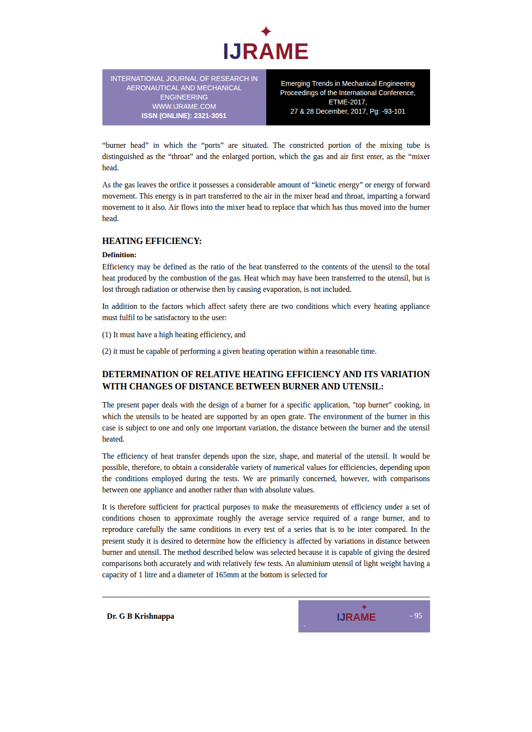✦
IJRAME
INTERNATIONAL JOURNAL OF RESEARCH IN AERONAUTICAL AND MECHANICAL ENGINEERING
WWW.IJRAME.COM
ISSN (ONLINE): 2321-3051
Emerging Trends in Mechanical Engineering Proceedings of the International Conference, ETME-2017,
27 & 28 December, 2017, Pg: -93-101
“burner head” in which the “ports” are situated. The constricted portion of the mixing tube is distinguished as the “throat” and the enlarged portion, which the gas and air first enter, as the “mixer head.
As the gas leaves the orifice it possesses a considerable amount of “kinetic energy” or energy of forward movement. This energy is in part transferred to the air in the mixer head and throat, imparting a forward movement to it also. Air flows into the mixer head to replace that which has thus moved into the burner head.
HEATING EFFICIENCY:
Definition:
Efficiency may be defined as the ratio of the heat transferred to the contents of the utensil to the total heat produced by the combustion of the gas. Heat which may have been transferred to the utensil, but is lost through radiation or otherwise then by causing evaporation, is not included.
In addition to the factors which affect safety there are two conditions which every heating appliance must fulfil to be satisfactory to the user:
(1) It must have a high heating efficiency, and
(2) it must be capable of performing a given heating operation within a reasonable time.
DETERMINATION OF RELATIVE HEATING EFFICIENCY AND ITS VARIATION WITH CHANGES OF DISTANCE BETWEEN BURNER AND UTENSIL:
The present paper deals with the design of a burner for a specific application, "top burner" cooking, in which the utensils to be heated are supported by an open grate. The environment of the burner in this case is subject to one and only one important variation, the distance between the burner and the utensil heated.
The efficiency of heat transfer depends upon the size, shape, and material of the utensil. It would be possible, therefore, to obtain a considerable variety of numerical values for efficiencies, depending upon the conditions employed during the tests. We are primarily concerned, however, with comparisons between one appliance and another rather than with absolute values.
It is therefore sufficient for practical purposes to make the measurements of efficiency under a set of conditions chosen to approximate roughly the average service required of a range burner, and to reproduce carefully the same conditions in every test of a series that is to be inter compared. In the present study it is desired to determine how the efficiency is affected by variations in distance between burner and utensil. The method described below was selected because it is capable of giving the desired comparisons both accurately and with relatively few tests. An aluminium utensil of light weight having a capacity of 1 litre and a diameter of 165mm at the bottom is selected for
Dr. G B Krishnappa
✦ IJRAME - 95 -